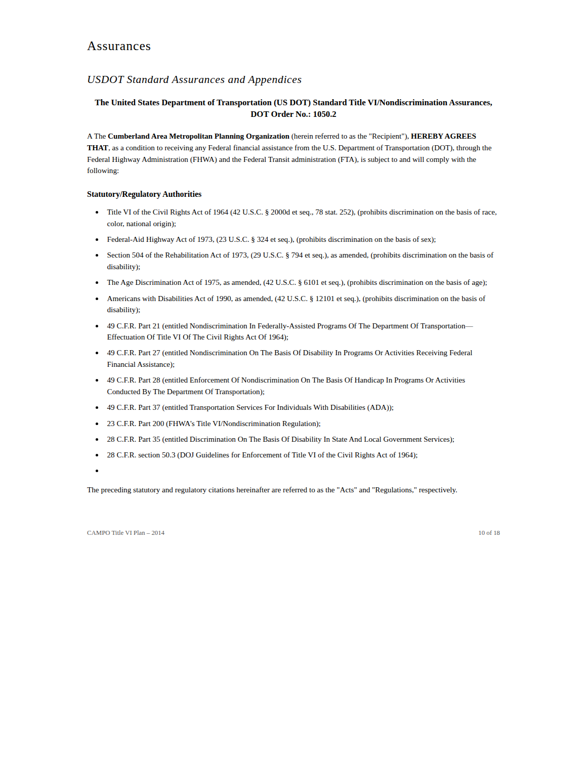Assurances
USDOT Standard Assurances and Appendices
The United States Department of Transportation (US DOT) Standard Title VI/Nondiscrimination Assurances, DOT Order No.: 1050.2
A The Cumberland Area Metropolitan Planning Organization (herein referred to as the "Recipient"), HEREBY AGREES THAT, as a condition to receiving any Federal financial assistance from the U.S. Department of Transportation (DOT), through the Federal Highway Administration (FHWA) and the Federal Transit administration (FTA), is subject to and will comply with the following:
Statutory/Regulatory Authorities
Title VI of the Civil Rights Act of 1964 (42 U.S.C. § 2000d et seq., 78 stat. 252), (prohibits discrimination on the basis of race, color, national origin);
Federal-Aid Highway Act of 1973, (23 U.S.C. § 324 et seq.), (prohibits discrimination on the basis of sex);
Section 504 of the Rehabilitation Act of 1973, (29 U.S.C. § 794 et seq.), as amended, (prohibits discrimination on the basis of disability);
The Age Discrimination Act of 1975, as amended, (42 U.S.C. § 6101 et seq.), (prohibits discrimination on the basis of age);
Americans with Disabilities Act of 1990, as amended, (42 U.S.C. § 12101 et seq.), (prohibits discrimination on the basis of disability);
49 C.F.R. Part 21 (entitled Nondiscrimination In Federally-Assisted Programs Of The Department Of Transportation—Effectuation Of Title VI Of The Civil Rights Act Of 1964);
49 C.F.R. Part 27 (entitled Nondiscrimination On The Basis Of Disability In Programs Or Activities Receiving Federal Financial Assistance);
49 C.F.R. Part 28 (entitled Enforcement Of Nondiscrimination On The Basis Of Handicap In Programs Or Activities Conducted By The Department Of Transportation);
49 C.F.R. Part 37 (entitled Transportation Services For Individuals With Disabilities (ADA));
23 C.F.R. Part 200 (FHWA's Title VI/Nondiscrimination Regulation);
28 C.F.R. Part 35 (entitled Discrimination On The Basis Of Disability In State And Local Government Services);
28 C.F.R. section 50.3 (DOJ Guidelines for Enforcement of Title VI of the Civil Rights Act of 1964);
The preceding statutory and regulatory citations hereinafter are referred to as the "Acts" and "Regulations," respectively.
CAMPO Title VI Plan – 2014
10 of 18